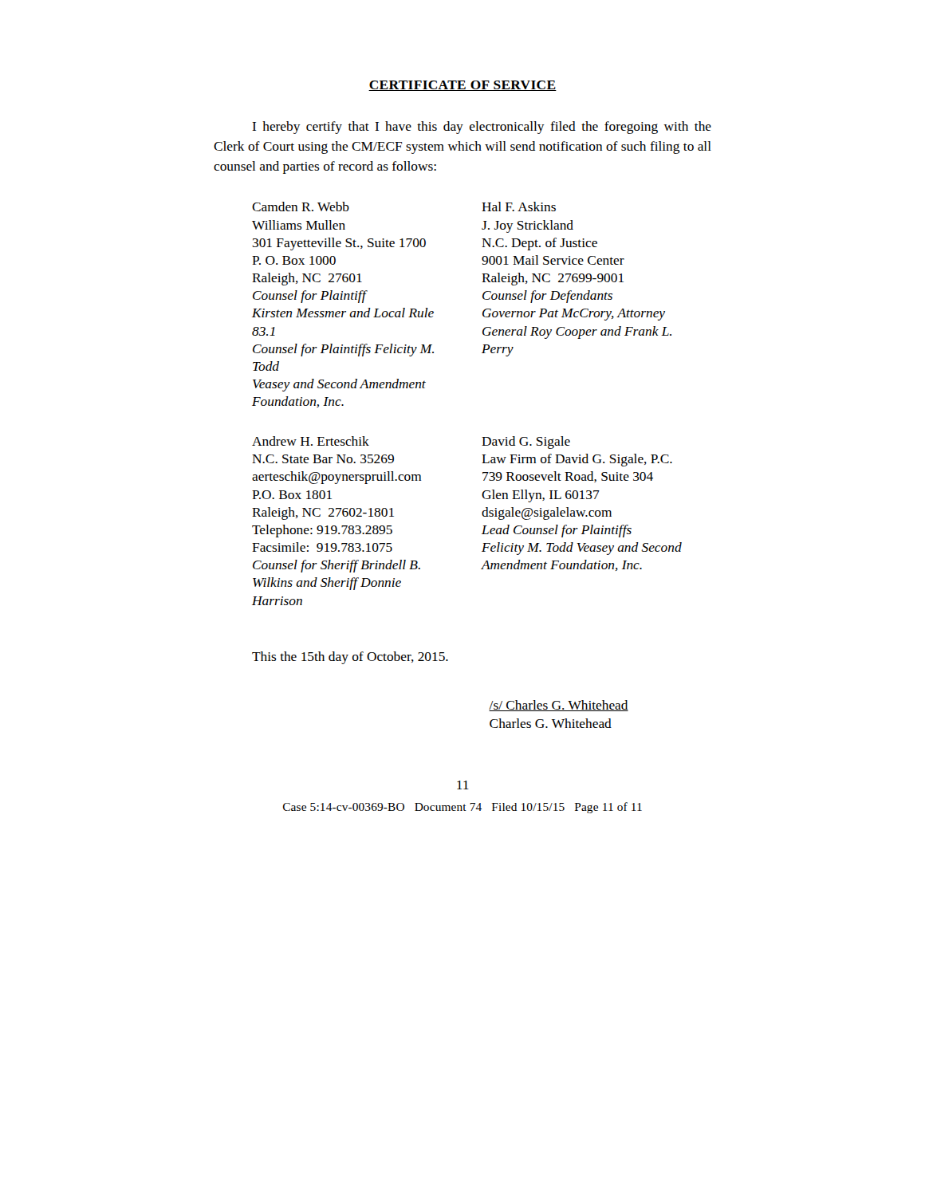CERTIFICATE OF SERVICE
I hereby certify that I have this day electronically filed the foregoing with the Clerk of Court using the CM/ECF system which will send notification of such filing to all counsel and parties of record as follows:
| Camden R. Webb Williams Mullen 301 Fayetteville St., Suite 1700 P. O. Box 1000 Raleigh, NC 27601 Counsel for Plaintiff Kirsten Messmer and Local Rule 83.1 Counsel for Plaintiffs Felicity M. Todd Veasey and Second Amendment Foundation, Inc. | Hal F. Askins J. Joy Strickland N.C. Dept. of Justice 9001 Mail Service Center Raleigh, NC 27699-9001 Counsel for Defendants Governor Pat McCrory, Attorney General Roy Cooper and Frank L. Perry |
| Andrew H. Erteschik N.C. State Bar No. 35269 aerteschik@poynerspruill.com P.O. Box 1801 Raleigh, NC 27602-1801 Telephone: 919.783.2895 Facsimile: 919.783.1075 Counsel for Sheriff Brindell B. Wilkins and Sheriff Donnie Harrison | David G. Sigale Law Firm of David G. Sigale, P.C. 739 Roosevelt Road, Suite 304 Glen Ellyn, IL 60137 dsigale@sigalelaw.com Lead Counsel for Plaintiffs Felicity M. Todd Veasey and Second Amendment Foundation, Inc. |
This the 15th day of October, 2015.
/s/ Charles G. Whitehead
Charles G. Whitehead
11
Case 5:14-cv-00369-BO Document 74 Filed 10/15/15 Page 11 of 11